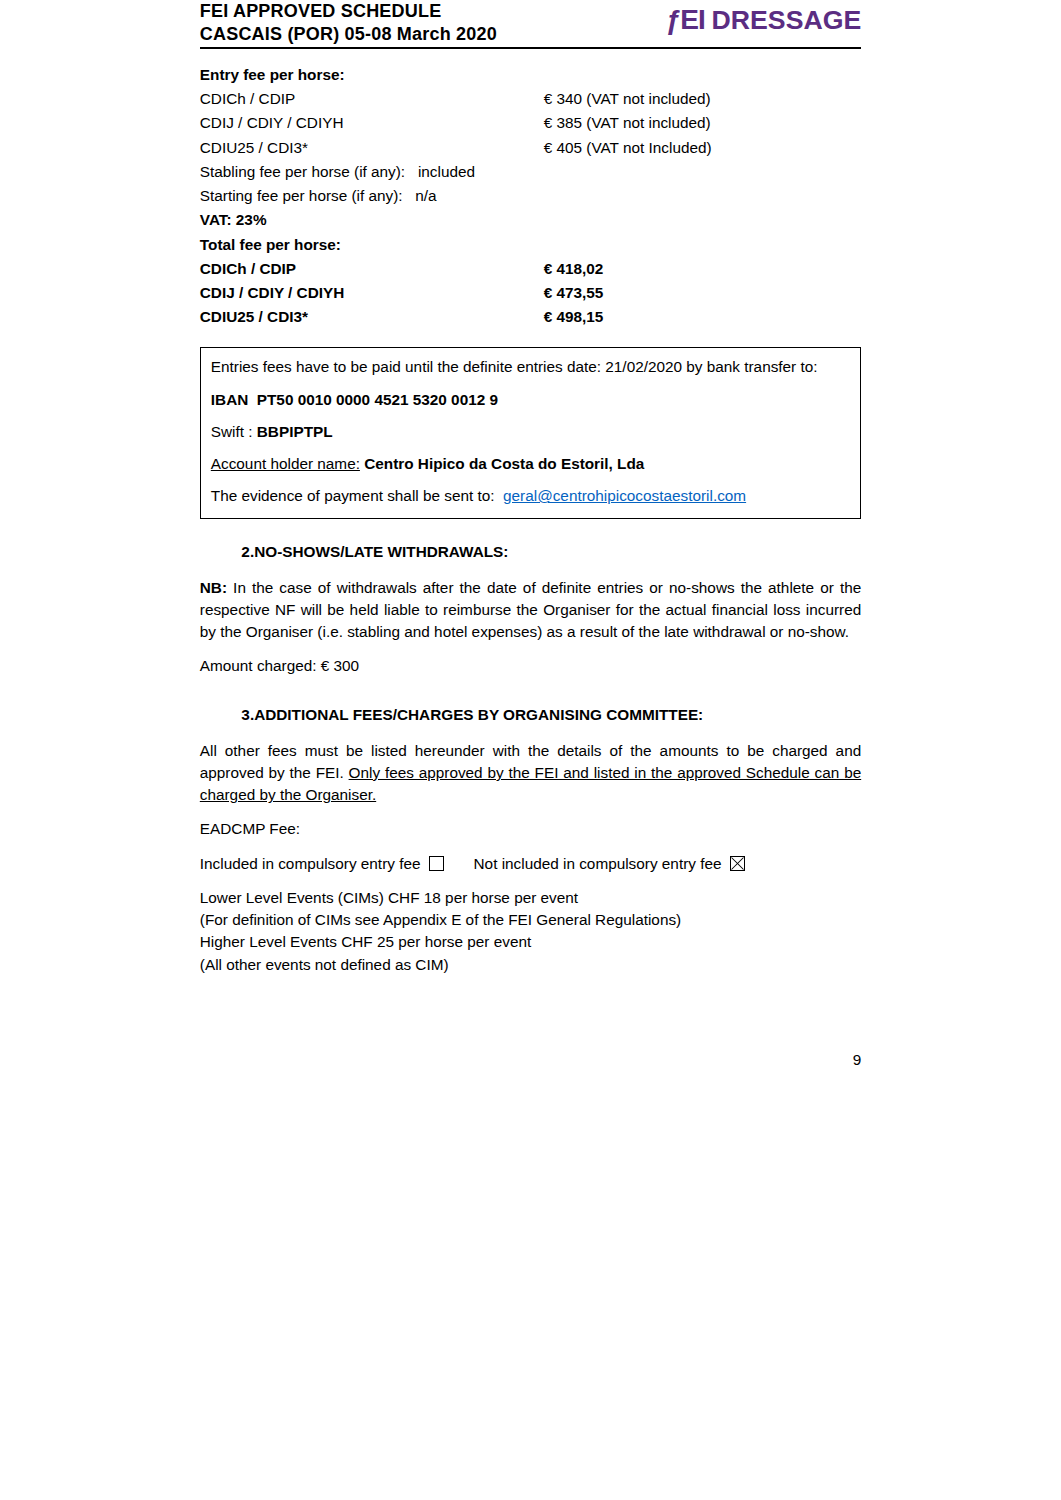FEI APPROVED SCHEDULE
CASCAIS (POR) 05-08 March 2020
ƒEI DRESSAGE
| Entry fee per horse: | |
| CDICh / CDIP | € 340 (VAT not included) |
| CDIJ / CDIY / CDIYH | € 385 (VAT not included) |
| CDIU25 / CDI3* | € 405 (VAT not Included) |
| Stabling fee per horse (if any): included | |
| Starting fee per horse (if any): n/a | |
| VAT: 23% | |
| Total fee per horse: | |
| CDICh / CDIP | € 418,02 |
| CDIJ / CDIY / CDIYH | € 473,55 |
| CDIU25 / CDI3* | € 498,15 |
Entries fees have to be paid until the definite entries date: 21/02/2020 by bank transfer to:
IBAN PT50 0010 0000 4521 5320 0012 9
Swift : BBPIPTPL
Account holder name: Centro Hipico da Costa do Estoril, Lda
The evidence of payment shall be sent to: geral@centrohipicocostaestoril.com
2.NO-SHOWS/LATE WITHDRAWALS:
NB: In the case of withdrawals after the date of definite entries or no-shows the athlete or the respective NF will be held liable to reimburse the Organiser for the actual financial loss incurred by the Organiser (i.e. stabling and hotel expenses) as a result of the late withdrawal or no-show.
Amount charged: € 300
3.ADDITIONAL FEES/CHARGES BY ORGANISING COMMITTEE:
All other fees must be listed hereunder with the details of the amounts to be charged and approved by the FEI. Only fees approved by the FEI and listed in the approved Schedule can be charged by the Organiser.
EADCMP Fee:
Included in compulsory entry fee Not included in compulsory entry fee
Lower Level Events (CIMs) CHF 18 per horse per event
(For definition of CIMs see Appendix E of the FEI General Regulations)
Higher Level Events CHF 25 per horse per event
(All other events not defined as CIM)
9